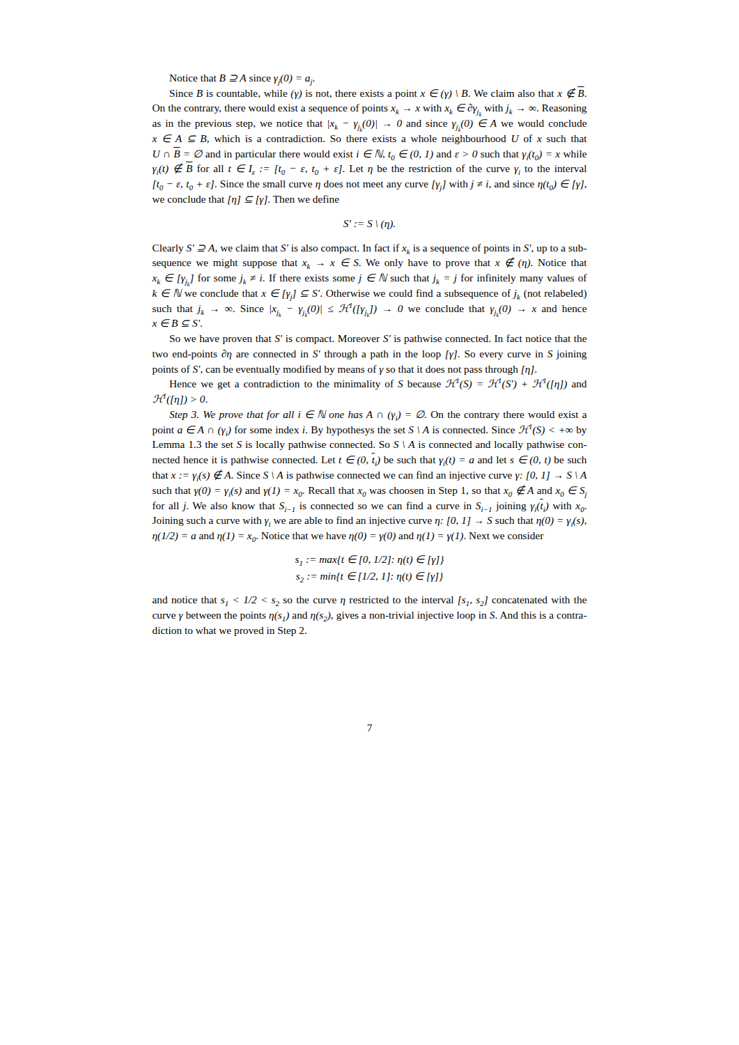Notice that B ⊇ A since γj(0) = aj.
Since B is countable, while (γ) is not, there exists a point x ∈ (γ) \ B. We claim also that x ∉ B. On the contrary, there would exist a sequence of points xk → x with xk ∈ ∂γjk with jk → ∞. Reasoning as in the previous step, we notice that |xk − γjk(0)| → 0 and since γjk(0) ∈ A we would conclude x ∈ A ⊆ B, which is a contradiction. So there exists a whole neighbourhood U of x such that U ∩ B = ∅ and in particular there would exist i ∈ ℕ, t0 ∈ (0, 1) and ε > 0 such that γi(t0) = x while γi(t) ∉ B for all t ∈ Iε := [t0 − ε, t0 + ε]. Let η be the restriction of the curve γi to the interval [t0 − ε, t0 + ε]. Since the small curve η does not meet any curve [γj] with j ≠ i, and since η(t0) ∈ [γ], we conclude that [η] ⊆ [γ]. Then we define
S′ := S \ (η).
Clearly S′ ⊇ A, we claim that S′ is also compact. In fact if xk is a sequence of points in S′, up to a subsequence we might suppose that xk → x ∈ S. We only have to prove that x ∉ (η). Notice that xk ∈ [γjk] for some jk ≠ i. If there exists some j ∈ ℕ such that jk = j for infinitely many values of k ∈ ℕ we conclude that x ∈ [γj] ⊆ S′. Otherwise we could find a subsequence of jk (not relabeled) such that jk → ∞. Since |xjk − γjk(0)| ≤ ℋ1([γjk]) → 0 we conclude that γjk(0) → x and hence x ∈ B ⊆ S′.
So we have proven that S′ is compact. Moreover S′ is pathwise connected. In fact notice that the two end-points ∂η are connected in S′ through a path in the loop [γ]. So every curve in S joining points of S′, can be eventually modified by means of γ so that it does not pass through [η].
Hence we get a contradiction to the minimality of S because ℋ1(S) = ℋ1(S′) + ℋ1([η]) and ℋ1([η]) > 0.
Step 3. We prove that for all i ∈ ℕ one has A ∩ (γi) = ∅. On the contrary there would exist a point a ∈ A ∩ (γi) for some index i. By hypothesys the set S \ A is connected. Since ℋ1(S) < +∞ by Lemma 1.3 the set S is locally pathwise connected. So S \ A is connected and locally pathwise connected hence it is pathwise connected. Let t ∈ (0, ti) be such that γi(t) = a and let s ∈ (0, t) be such that x := γi(s) ∉ A. Since S \ A is pathwise connected we can find an injective curve γ: [0, 1] → S \ A such that γ(0) = γi(s) and γ(1) = x0. Recall that x0 was choosen in Step 1, so that x0 ∉ A and x0 ∈ Sj for all j. We also know that Si−1 is connected so we can find a curve in Si−1 joining γi(ti) with x0. Joining such a curve with γi we are able to find an injective curve η: [0, 1] → S such that η(0) = γi(s), η(1/2) = a and η(1) = x0. Notice that we have η(0) = γ(0) and η(1) = γ(1). Next we consider
s1 := max{t ∈ [0, 1/2]: η(t) ∈ [γ]} s2 := min{t ∈ [1/2, 1]: η(t) ∈ [γ]}
and notice that s1 < 1/2 < s2 so the curve η restricted to the interval [s1, s2] concatenated with the curve γ between the points η(s1) and η(s2), gives a non-trivial injective loop in S. And this is a contradiction to what we proved in Step 2.
7